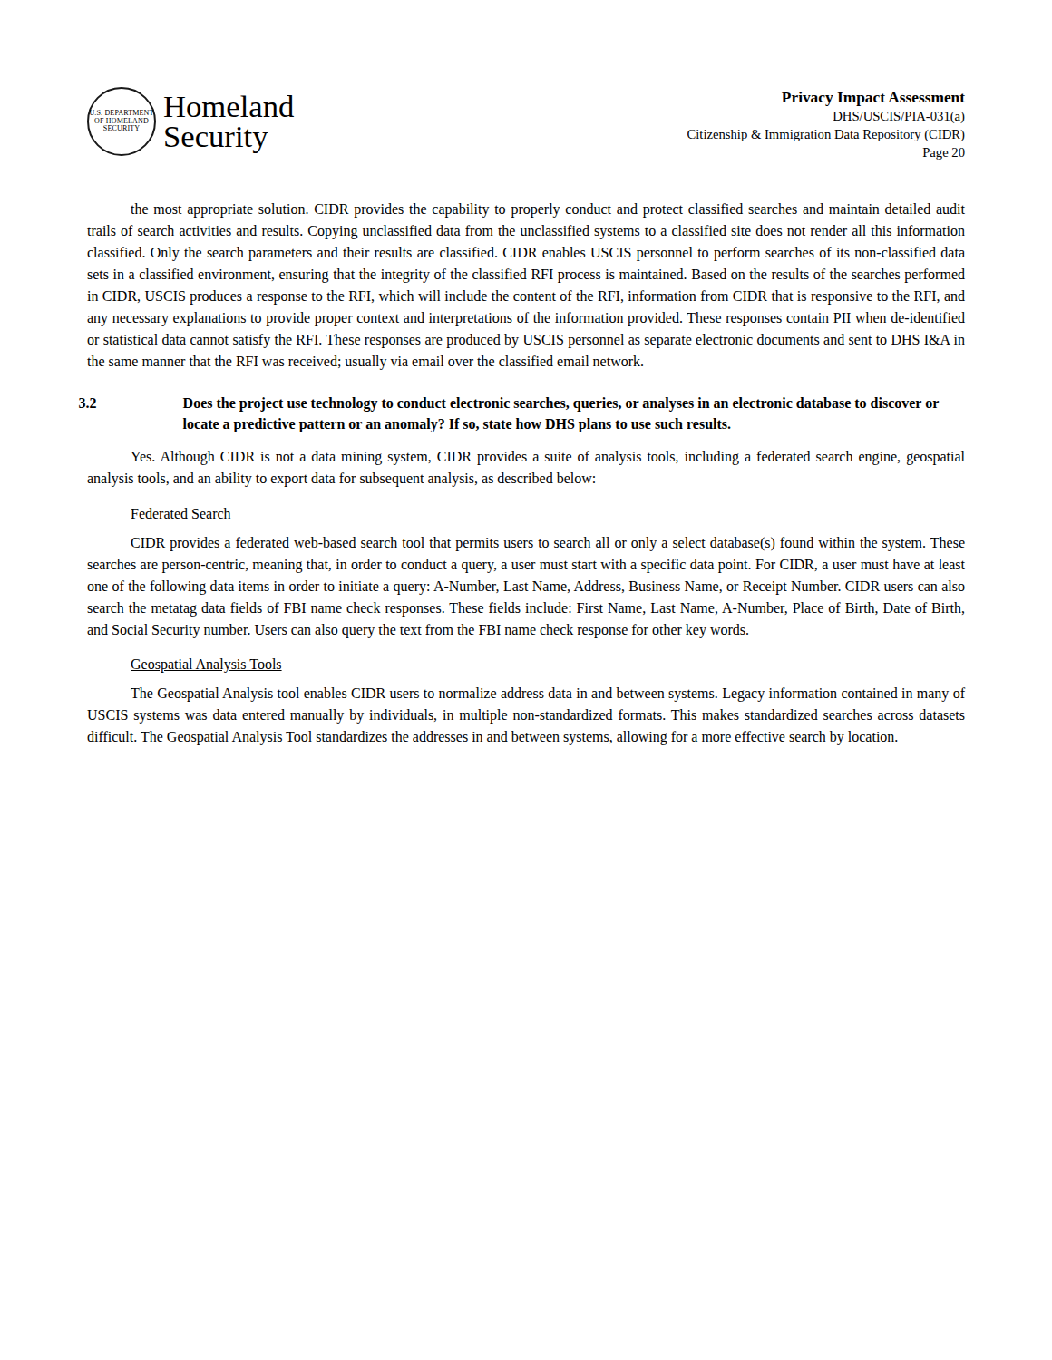U.S. DEPARTMENT OF HOMELAND SECURITY
HomelandSecurity
Privacy Impact Assessment
DHS/USCIS/PIA-031(a)
Citizenship & Immigration Data Repository (CIDR)
Page 20
the most appropriate solution. CIDR provides the capability to properly conduct and protect classified searches and maintain detailed audit trails of search activities and results. Copying unclassified data from the unclassified systems to a classified site does not render all this information classified. Only the search parameters and their results are classified. CIDR enables USCIS personnel to perform searches of its non-classified data sets in a classified environment, ensuring that the integrity of the classified RFI process is maintained. Based on the results of the searches performed in CIDR, USCIS produces a response to the RFI, which will include the content of the RFI, information from CIDR that is responsive to the RFI, and any necessary explanations to provide proper context and interpretations of the information provided. These responses contain PII when de-identified or statistical data cannot satisfy the RFI. These responses are produced by USCIS personnel as separate electronic documents and sent to DHS I&A in the same manner that the RFI was received; usually via email over the classified email network.
3.2 Does the project use technology to conduct electronic searches, queries, or analyses in an electronic database to discover or locate a predictive pattern or an anomaly? If so, state how DHS plans to use such results.
Yes. Although CIDR is not a data mining system, CIDR provides a suite of analysis tools, including a federated search engine, geospatial analysis tools, and an ability to export data for subsequent analysis, as described below:
Federated Search
CIDR provides a federated web-based search tool that permits users to search all or only a select database(s) found within the system. These searches are person-centric, meaning that, in order to conduct a query, a user must start with a specific data point. For CIDR, a user must have at least one of the following data items in order to initiate a query: A-Number, Last Name, Address, Business Name, or Receipt Number. CIDR users can also search the metatag data fields of FBI name check responses. These fields include: First Name, Last Name, A-Number, Place of Birth, Date of Birth, and Social Security number. Users can also query the text from the FBI name check response for other key words.
Geospatial Analysis Tools
The Geospatial Analysis tool enables CIDR users to normalize address data in and between systems. Legacy information contained in many of USCIS systems was data entered manually by individuals, in multiple non-standardized formats. This makes standardized searches across datasets difficult. The Geospatial Analysis Tool standardizes the addresses in and between systems, allowing for a more effective search by location.